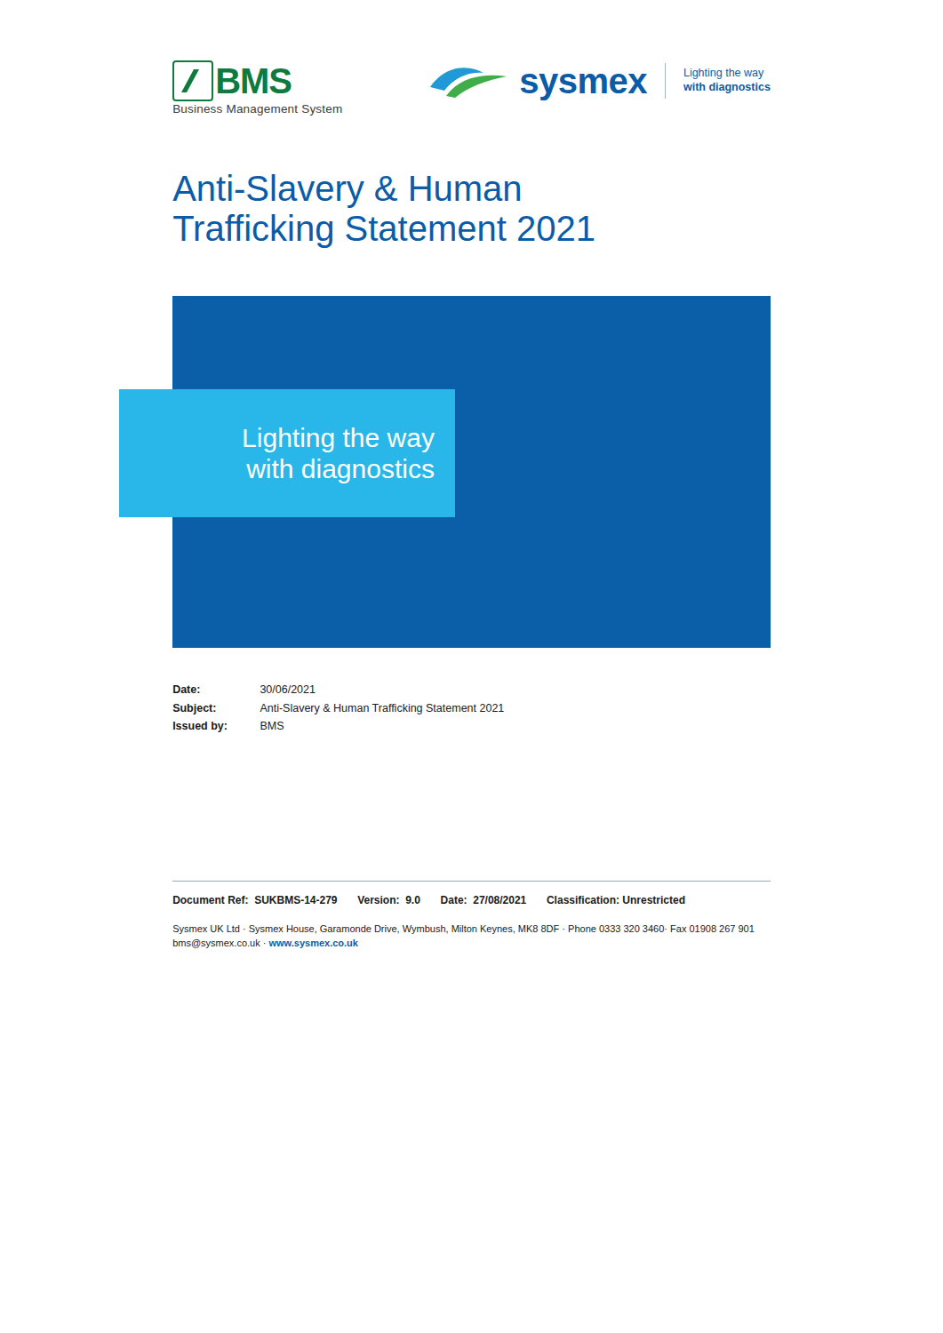BMS
Business Management System
sysmex Lighting the way
with diagnostics
Anti-Slavery & Human Trafficking Statement 2021
Lighting the way
with diagnostics
| Date: | 30/06/2021 |
| Subject: | Anti-Slavery & Human Trafficking Statement 2021 |
| Issued by: | BMS |
Document Ref: SUKBMS-14-279 Version: 9.0 Date: 27/08/2021 Classification: Unrestricted
Sysmex UK Ltd · Sysmex House, Garamonde Drive, Wymbush, Milton Keynes, MK8 8DF · Phone 0333 320 3460· Fax 01908 267 901
bms@sysmex.co.uk · www.sysmex.co.uk